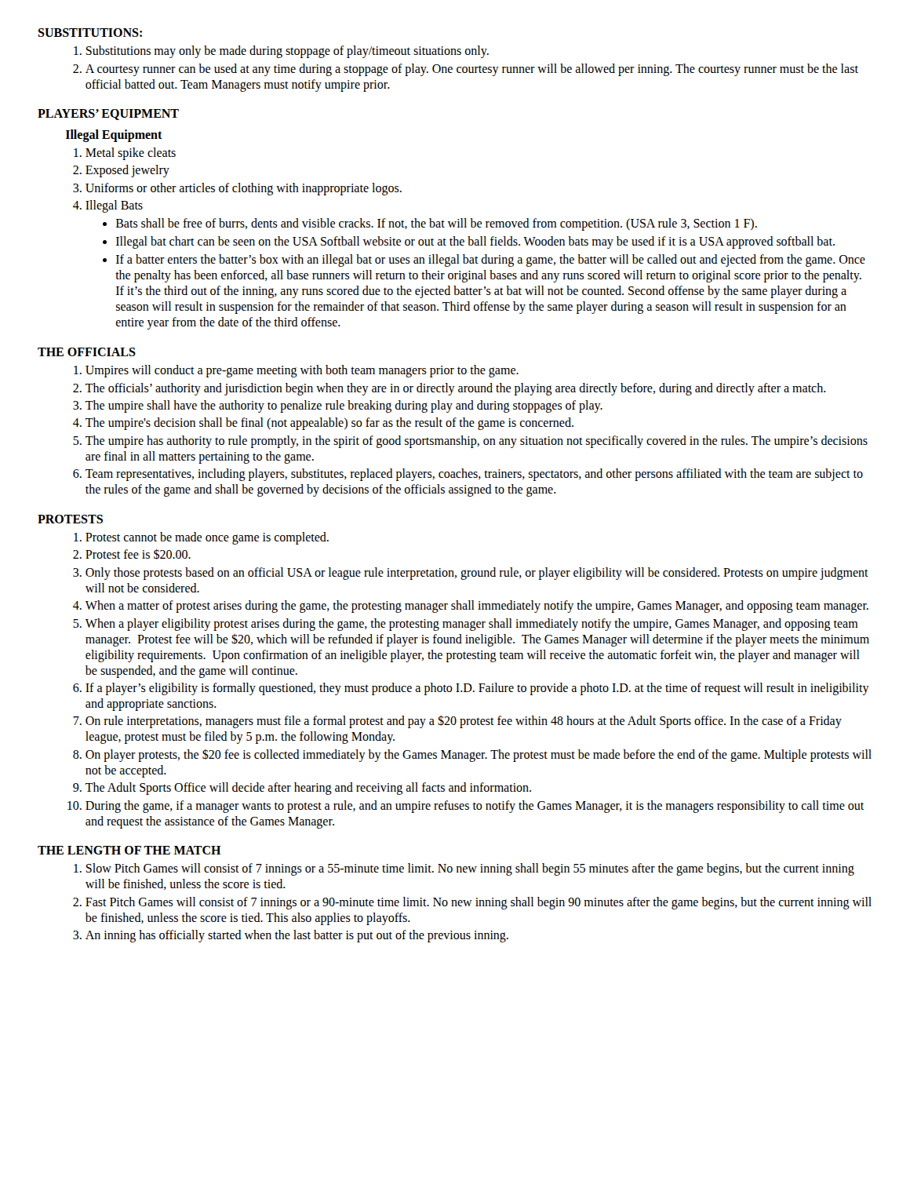Substitutions:
Substitutions may only be made during stoppage of play/timeout situations only.
A courtesy runner can be used at any time during a stoppage of play. One courtesy runner will be allowed per inning. The courtesy runner must be the last official batted out. Team Managers must notify umpire prior.
Players’ Equipment
Illegal Equipment
Metal spike cleats
Exposed jewelry
Uniforms or other articles of clothing with inappropriate logos.
Illegal Bats
Bats shall be free of burrs, dents and visible cracks. If not, the bat will be removed from competition. (USA rule 3, Section 1 F).
Illegal bat chart can be seen on the USA Softball website or out at the ball fields. Wooden bats may be used if it is a USA approved softball bat.
If a batter enters the batter’s box with an illegal bat or uses an illegal bat during a game, the batter will be called out and ejected from the game. Once the penalty has been enforced, all base runners will return to their original bases and any runs scored will return to original score prior to the penalty. If it’s the third out of the inning, any runs scored due to the ejected batter’s at bat will not be counted. Second offense by the same player during a season will result in suspension for the remainder of that season. Third offense by the same player during a season will result in suspension for an entire year from the date of the third offense.
The Officials
Umpires will conduct a pre-game meeting with both team managers prior to the game.
The officials’ authority and jurisdiction begin when they are in or directly around the playing area directly before, during and directly after a match.
The umpire shall have the authority to penalize rule breaking during play and during stoppages of play.
The umpire's decision shall be final (not appealable) so far as the result of the game is concerned.
The umpire has authority to rule promptly, in the spirit of good sportsmanship, on any situation not specifically covered in the rules. The umpire’s decisions are final in all matters pertaining to the game.
Team representatives, including players, substitutes, replaced players, coaches, trainers, spectators, and other persons affiliated with the team are subject to the rules of the game and shall be governed by decisions of the officials assigned to the game.
Protests
Protest cannot be made once game is completed.
Protest fee is $20.00.
Only those protests based on an official USA or league rule interpretation, ground rule, or player eligibility will be considered. Protests on umpire judgment will not be considered.
When a matter of protest arises during the game, the protesting manager shall immediately notify the umpire, Games Manager, and opposing team manager.
When a player eligibility protest arises during the game, the protesting manager shall immediately notify the umpire, Games Manager, and opposing team manager. Protest fee will be $20, which will be refunded if player is found ineligible. The Games Manager will determine if the player meets the minimum eligibility requirements. Upon confirmation of an ineligible player, the protesting team will receive the automatic forfeit win, the player and manager will be suspended, and the game will continue.
If a player’s eligibility is formally questioned, they must produce a photo I.D. Failure to provide a photo I.D. at the time of request will result in ineligibility and appropriate sanctions.
On rule interpretations, managers must file a formal protest and pay a $20 protest fee within 48 hours at the Adult Sports office. In the case of a Friday league, protest must be filed by 5 p.m. the following Monday.
On player protests, the $20 fee is collected immediately by the Games Manager. The protest must be made before the end of the game. Multiple protests will not be accepted.
The Adult Sports Office will decide after hearing and receiving all facts and information.
During the game, if a manager wants to protest a rule, and an umpire refuses to notify the Games Manager, it is the managers responsibility to call time out and request the assistance of the Games Manager.
The Length of the Match
Slow Pitch Games will consist of 7 innings or a 55-minute time limit. No new inning shall begin 55 minutes after the game begins, but the current inning will be finished, unless the score is tied.
Fast Pitch Games will consist of 7 innings or a 90-minute time limit. No new inning shall begin 90 minutes after the game begins, but the current inning will be finished, unless the score is tied. This also applies to playoffs.
An inning has officially started when the last batter is put out of the previous inning.